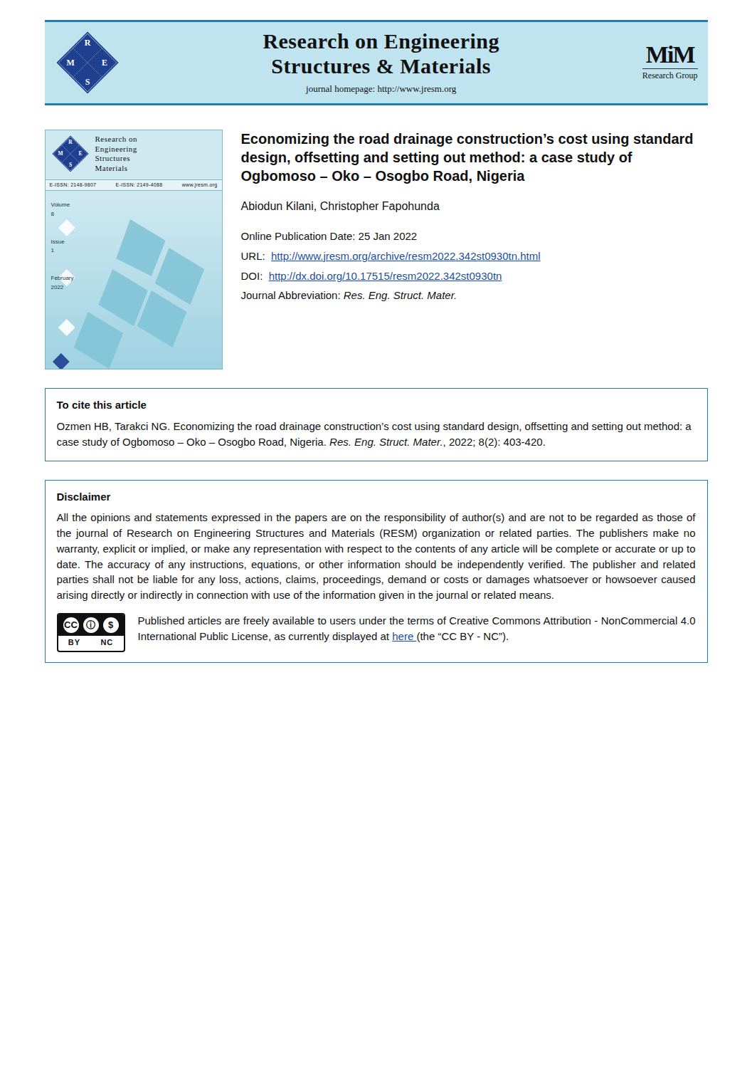R E M S
Research on Engineering
Structures & Materials
journal homepage: http://www.jresm.org
MiM
Research Group
R E M S
Research on Engineering Structures Materials
E-ISSN: 2148-9807 E-ISSN: 2149-4088 www.jresm.org
Volume
8
Issue
1
February
2022
Economizing the road drainage construction’s cost using standard design, offsetting and setting out method: a case study of Ogbomoso – Oko – Osogbo Road, Nigeria
Abiodun Kilani, Christopher Fapohunda
Online Publication Date: 25 Jan 2022
URL: http://www.jresm.org/archive/resm2022.342st0930tn.html
DOI: http://dx.doi.org/10.17515/resm2022.342st0930tn
Journal Abbreviation: Res. Eng. Struct. Mater.
To cite this article
Ozmen HB, Tarakci NG. Economizing the road drainage construction’s cost using standard design, offsetting and setting out method: a case study of Ogbomoso – Oko – Osogbo Road, Nigeria. Res. Eng. Struct. Mater., 2022; 8(2): 403-420.
Disclaimer
All the opinions and statements expressed in the papers are on the responsibility of author(s) and are not to be regarded as those of the journal of Research on Engineering Structures and Materials (RESM) organization or related parties. The publishers make no warranty, explicit or implied, or make any representation with respect to the contents of any article will be complete or accurate or up to date. The accuracy of any instructions, equations, or other information should be independently verified. The publisher and related parties shall not be liable for any loss, actions, claims, proceedings, demand or costs or damages whatsoever or howsoever caused arising directly or indirectly in connection with use of the information given in the journal or related means.
CC ⓘ $
BY NC
Published articles are freely available to users under the terms of Creative Commons Attribution - NonCommercial 4.0 International Public License, as currently displayed at here (the “CC BY - NC”).